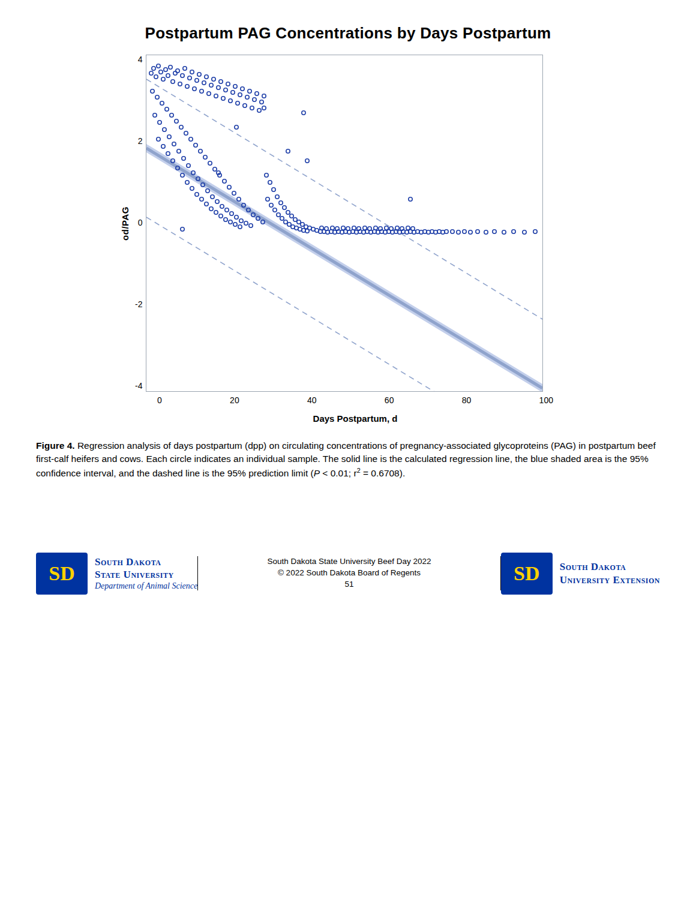Postpartum PAG Concentrations by Days Postpartum
od/PAG
4 2 0 -2 -4
0 20 40 60 80 100
Days Postpartum, d
Figure 4. Regression analysis of days postpartum (dpp) on circulating concentrations of pregnancy-associated glycoproteins (PAG) in postpartum beef first-calf heifers and cows. Each circle indicates an individual sample. The solid line is the calculated regression line, the blue shaded area is the 95% confidence interval, and the dashed line is the 95% prediction limit (P < 0.01; r2 = 0.6708).
SD
South Dakota
State University
Department of Animal Science
South Dakota State University Beef Day 2022
© 2022 South Dakota Board of Regents
51
SD
South Dakota
University Extension